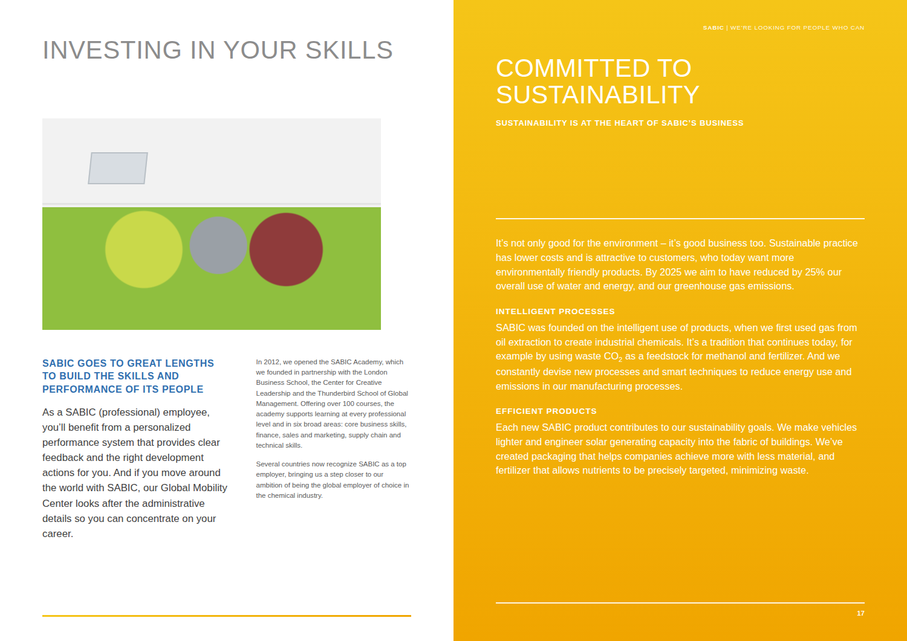INVESTING IN YOUR SKILLS
SABIC GOES TO GREAT LENGTHS
TO BUILD THE SKILLS AND
PERFORMANCE OF ITS PEOPLE
As a SABIC (professional) employee, you’ll benefit from a personalized performance system that provides clear feedback and the right development actions for you. And if you move around the world with SABIC, our Global Mobility Center looks after the administrative details so you can concentrate on your career.
In 2012, we opened the SABIC Academy, which we founded in partnership with the London Business School, the Center for Creative Leadership and the Thunderbird School of Global Management. Offering over 100 courses, the academy supports learning at every professional level and in six broad areas: core business skills, finance, sales and marketing, supply chain and technical skills.
Several countries now recognize SABIC as a top employer, bringing us a step closer to our ambition of being the global employer of choice in the chemical industry.
SABIC | WE’RE LOOKING FOR PEOPLE WHO CAN
COMMITTED TO
SUSTAINABILITY
SUSTAINABILITY IS AT THE HEART OF SABIC’S BUSINESS
It’s not only good for the environment – it’s good business too. Sustainable practice has lower costs and is attractive to customers, who today want more environmentally friendly products. By 2025 we aim to have reduced by 25% our overall use of water and energy, and our greenhouse gas emissions.
INTELLIGENT PROCESSES
SABIC was founded on the intelligent use of products, when we first used gas from oil extraction to create industrial chemicals. It’s a tradition that continues today, for example by using waste CO2 as a feedstock for methanol and fertilizer. And we constantly devise new processes and smart techniques to reduce energy use and emissions in our manufacturing processes.
EFFICIENT PRODUCTS
Each new SABIC product contributes to our sustainability goals. We make vehicles lighter and engineer solar generating capacity into the fabric of buildings. We’ve created packaging that helps companies achieve more with less material, and fertilizer that allows nutrients to be precisely targeted, minimizing waste.
17